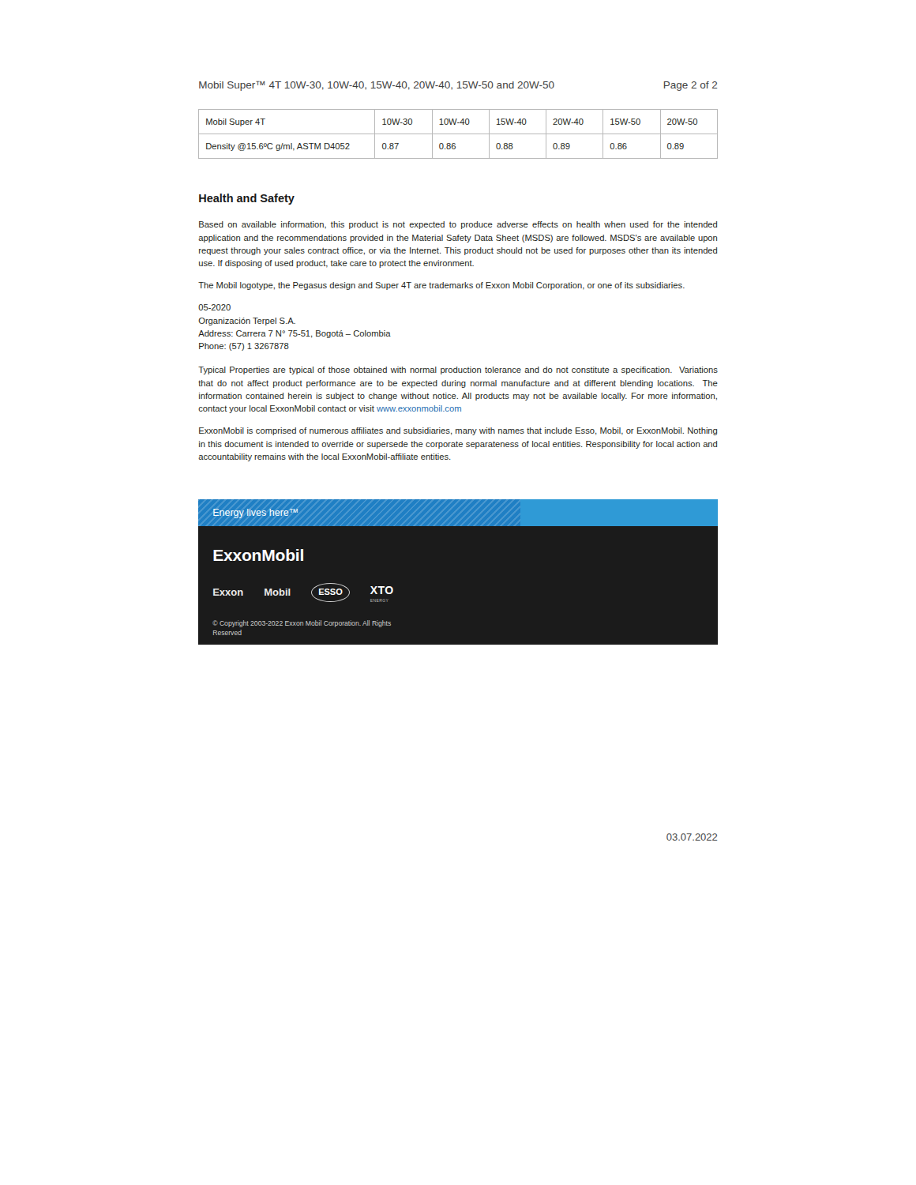Mobil Super™ 4T 10W-30, 10W-40, 15W-40, 20W-40, 15W-50 and 20W-50
Page 2 of 2
| Mobil Super 4T | 10W-30 | 10W-40 | 15W-40 | 20W-40 | 15W-50 | 20W-50 |
| --- | --- | --- | --- | --- | --- | --- |
| Density @15.6ºC g/ml, ASTM D4052 | 0.87 | 0.86 | 0.88 | 0.89 | 0.86 | 0.89 |
Health and Safety
Based on available information, this product is not expected to produce adverse effects on health when used for the intended application and the recommendations provided in the Material Safety Data Sheet (MSDS) are followed. MSDS's are available upon request through your sales contract office, or via the Internet. This product should not be used for purposes other than its intended use. If disposing of used product, take care to protect the environment.
The Mobil logotype, the Pegasus design and Super 4T are trademarks of Exxon Mobil Corporation, or one of its subsidiaries.
05-2020
Organización Terpel S.A.
Address: Carrera 7 N° 75-51, Bogotá – Colombia
Phone: (57) 1 3267878
Typical Properties are typical of those obtained with normal production tolerance and do not constitute a specification. Variations that do not affect product performance are to be expected during normal manufacture and at different blending locations. The information contained herein is subject to change without notice. All products may not be available locally. For more information, contact your local ExxonMobil contact or visit www.exxonmobil.com
ExxonMobil is comprised of numerous affiliates and subsidiaries, many with names that include Esso, Mobil, or ExxonMobil. Nothing in this document is intended to override or supersede the corporate separateness of local entities. Responsibility for local action and accountability remains with the local ExxonMobil-affiliate entities.
Energy lives here™
ExxonMobil
Exxon
Mobil
ESSO
XTOENERGY
© Copyright 2003-2022 Exxon Mobil Corporation. All Rights Reserved
03.07.2022